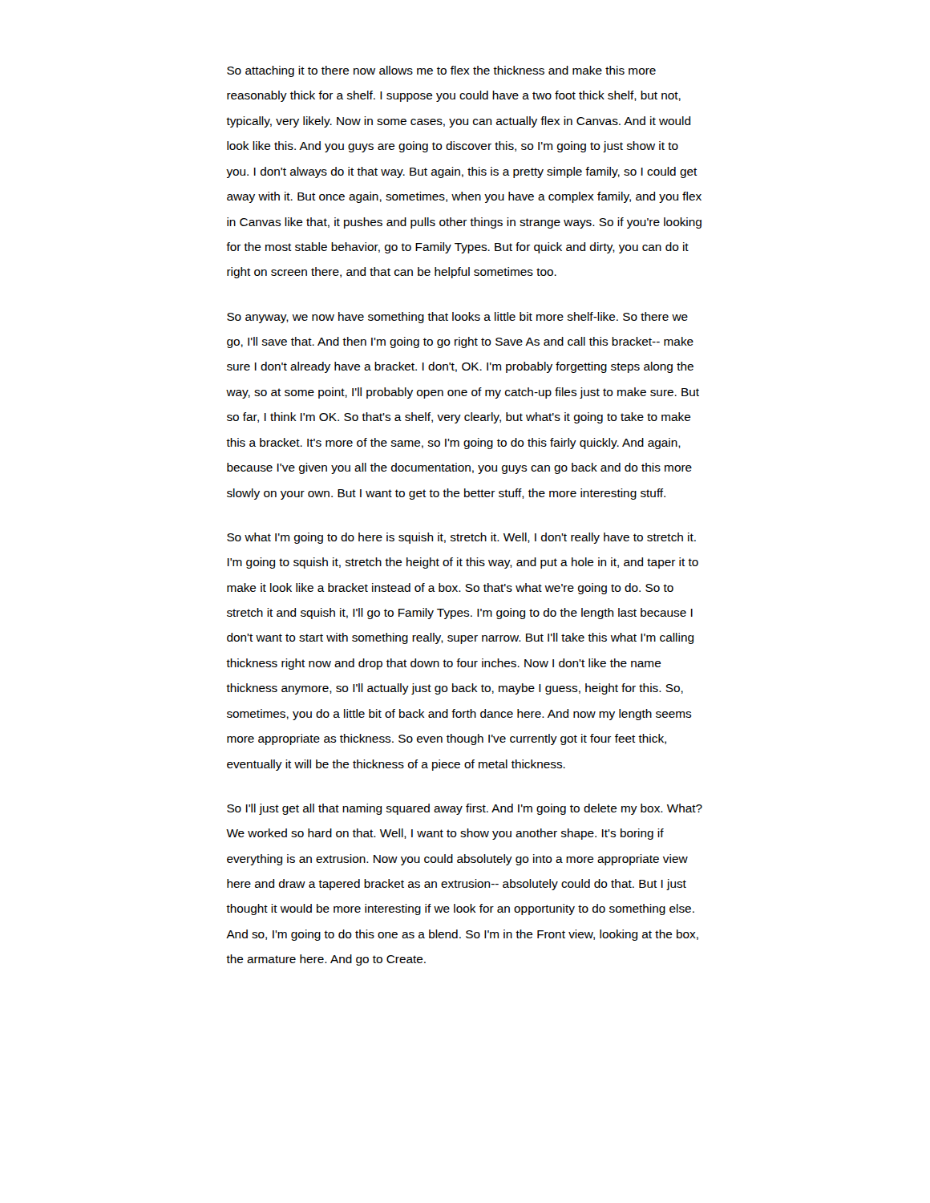So attaching it to there now allows me to flex the thickness and make this more reasonably thick for a shelf. I suppose you could have a two foot thick shelf, but not, typically, very likely. Now in some cases, you can actually flex in Canvas. And it would look like this. And you guys are going to discover this, so I'm going to just show it to you. I don't always do it that way. But again, this is a pretty simple family, so I could get away with it. But once again, sometimes, when you have a complex family, and you flex in Canvas like that, it pushes and pulls other things in strange ways. So if you're looking for the most stable behavior, go to Family Types. But for quick and dirty, you can do it right on screen there, and that can be helpful sometimes too.
So anyway, we now have something that looks a little bit more shelf-like. So there we go, I'll save that. And then I'm going to go right to Save As and call this bracket-- make sure I don't already have a bracket. I don't, OK. I'm probably forgetting steps along the way, so at some point, I'll probably open one of my catch-up files just to make sure. But so far, I think I'm OK. So that's a shelf, very clearly, but what's it going to take to make this a bracket. It's more of the same, so I'm going to do this fairly quickly. And again, because I've given you all the documentation, you guys can go back and do this more slowly on your own. But I want to get to the better stuff, the more interesting stuff.
So what I'm going to do here is squish it, stretch it. Well, I don't really have to stretch it. I'm going to squish it, stretch the height of it this way, and put a hole in it, and taper it to make it look like a bracket instead of a box. So that's what we're going to do. So to stretch it and squish it, I'll go to Family Types. I'm going to do the length last because I don't want to start with something really, super narrow. But I'll take this what I'm calling thickness right now and drop that down to four inches. Now I don't like the name thickness anymore, so I'll actually just go back to, maybe I guess, height for this. So, sometimes, you do a little bit of back and forth dance here. And now my length seems more appropriate as thickness. So even though I've currently got it four feet thick, eventually it will be the thickness of a piece of metal thickness.
So I'll just get all that naming squared away first. And I'm going to delete my box. What? We worked so hard on that. Well, I want to show you another shape. It's boring if everything is an extrusion. Now you could absolutely go into a more appropriate view here and draw a tapered bracket as an extrusion-- absolutely could do that. But I just thought it would be more interesting if we look for an opportunity to do something else. And so, I'm going to do this one as a blend. So I'm in the Front view, looking at the box, the armature here. And go to Create.